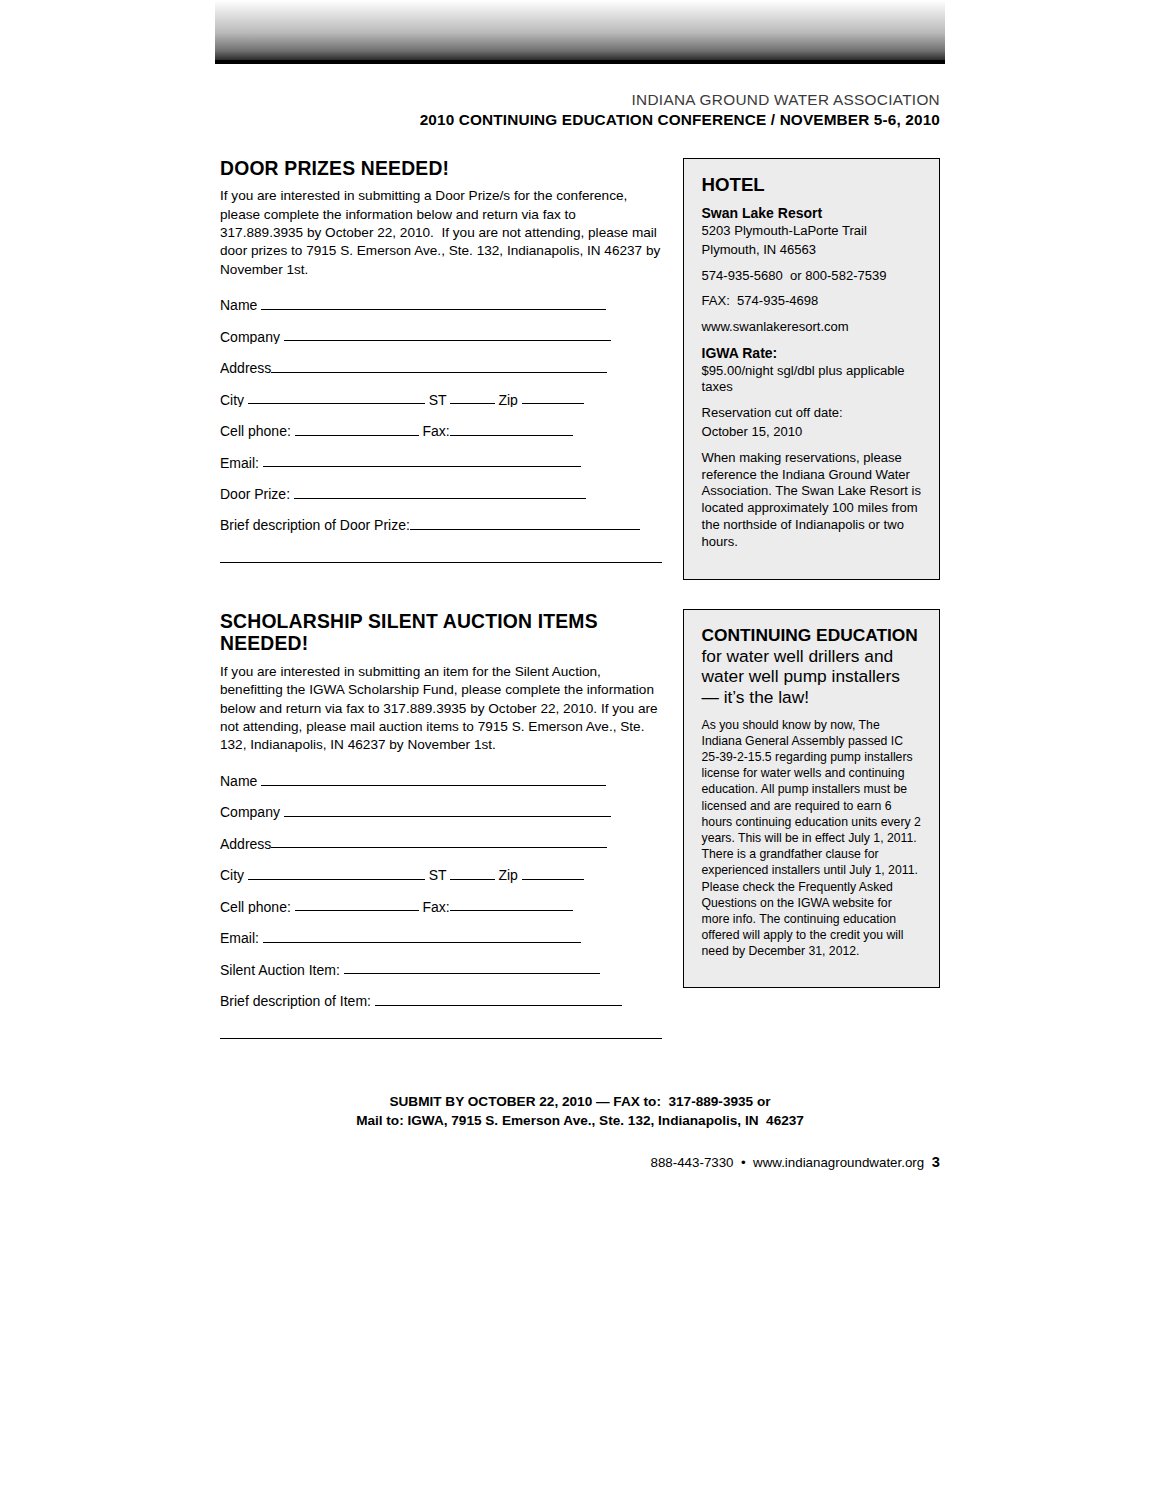INDIANA GROUND WATER ASSOCIATION
2010 CONTINUING EDUCATION CONFERENCE / NOVEMBER 5-6, 2010
DOOR PRIZES NEEDED!
If you are interested in submitting a Door Prize/s for the conference, please complete the information below and return via fax to 317.889.3935 by October 22, 2010. If you are not attending, please mail door prizes to 7915 S. Emerson Ave., Ste. 132, Indianapolis, IN 46237 by November 1st.
Name
Company
Address
City ST Zip
Cell phone: Fax:
Email:
Door Prize:
Brief description of Door Prize:
SCHOLARSHIP SILENT AUCTION ITEMS NEEDED!
If you are interested in submitting an item for the Silent Auction, benefitting the IGWA Scholarship Fund, please complete the information below and return via fax to 317.889.3935 by October 22, 2010. If you are not attending, please mail auction items to 7915 S. Emerson Ave., Ste. 132, Indianapolis, IN 46237 by November 1st.
Name
Company
Address
City ST Zip
Cell phone: Fax:
Email:
Silent Auction Item:
Brief description of Item:
HOTEL
Swan Lake Resort
5203 Plymouth-LaPorte Trail
Plymouth, IN 46563
574-935-5680 or 800-582-7539
FAX: 574-935-4698
www.swanlakeresort.com
IGWA Rate:
$95.00/night sgl/dbl plus applicable taxes
Reservation cut off date:
October 15, 2010
When making reservations, please reference the Indiana Ground Water Association. The Swan Lake Resort is located approximately 100 miles from the northside of Indianapolis or two hours.
CONTINUING EDUCATION for water well drillers and water well pump installers — it’s the law!
As you should know by now, The Indiana General Assembly passed IC 25-39-2-15.5 regarding pump installers license for water wells and continuing education. All pump installers must be licensed and are required to earn 6 hours continuing education units every 2 years. This will be in effect July 1, 2011. There is a grandfather clause for experienced installers until July 1, 2011. Please check the Frequently Asked Questions on the IGWA website for more info. The continuing education offered will apply to the credit you will need by December 31, 2012.
SUBMIT BY OCTOBER 22, 2010 — FAX to: 317-889-3935 or
Mail to: IGWA, 7915 S. Emerson Ave., Ste. 132, Indianapolis, IN 46237
888-443-7330 • www.indianagroundwater.org 3